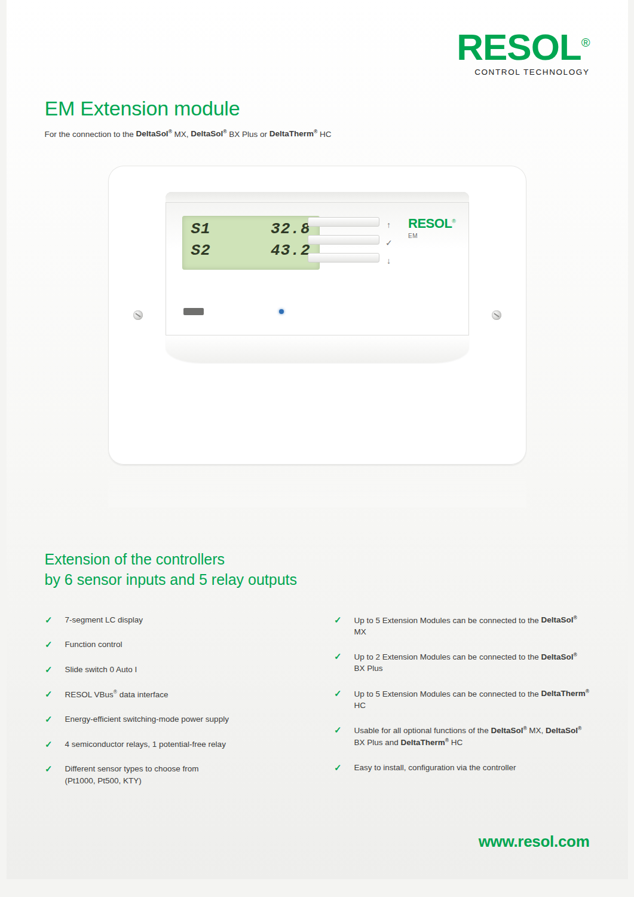RESOL®
Control Technology
EM Extension module
For the connection to the DeltaSol® MX, DeltaSol® BX Plus or DeltaTherm® HC
S132.8
S243.2
↑
✓
↓
RESOL®
EM
Extension of the controllers
by 6 sensor inputs and 5 relay outputs
7-segment LC display
Function control
Slide switch 0 Auto I
RESOL VBus® data interface
Energy-efficient switching-mode power supply
4 semiconductor relays, 1 potential-free relay
Different sensor types to choose from
(Pt1000, Pt500, KTY)
Up to 5 Extension Modules can be connected to the DeltaSol® MX
Up to 2 Extension Modules can be connected to the DeltaSol® BX Plus
Up to 5 Extension Modules can be connected to the DeltaTherm® HC
Usable for all optional functions of the DeltaSol® MX, DeltaSol® BX Plus and DeltaTherm® HC
Easy to install, configuration via the controller
www.resol.com